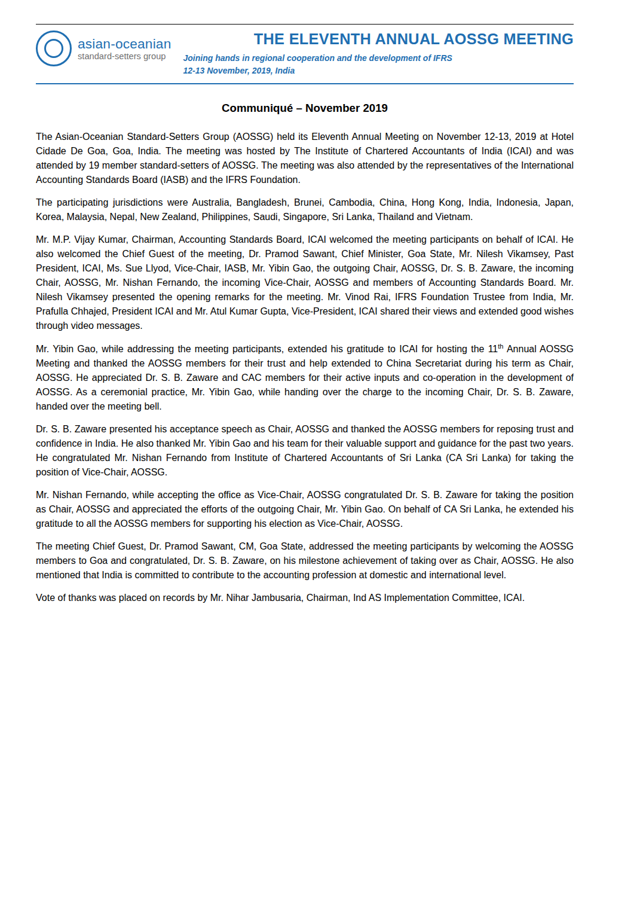asian-oceanian
standard-setters group
THE ELEVENTH ANNUAL AOSSG MEETING
Joining hands in regional cooperation and the development of IFRS
12-13 November, 2019, India
Communiqué – November 2019
The Asian-Oceanian Standard-Setters Group (AOSSG) held its Eleventh Annual Meeting on November 12-13, 2019 at Hotel Cidade De Goa, Goa, India. The meeting was hosted by The Institute of Chartered Accountants of India (ICAI) and was attended by 19 member standard-setters of AOSSG. The meeting was also attended by the representatives of the International Accounting Standards Board (IASB) and the IFRS Foundation.
The participating jurisdictions were Australia, Bangladesh, Brunei, Cambodia, China, Hong Kong, India, Indonesia, Japan, Korea, Malaysia, Nepal, New Zealand, Philippines, Saudi, Singapore, Sri Lanka, Thailand and Vietnam.
Mr. M.P. Vijay Kumar, Chairman, Accounting Standards Board, ICAI welcomed the meeting participants on behalf of ICAI. He also welcomed the Chief Guest of the meeting, Dr. Pramod Sawant, Chief Minister, Goa State, Mr. Nilesh Vikamsey, Past President, ICAI, Ms. Sue Llyod, Vice-Chair, IASB, Mr. Yibin Gao, the outgoing Chair, AOSSG, Dr. S. B. Zaware, the incoming Chair, AOSSG, Mr. Nishan Fernando, the incoming Vice-Chair, AOSSG and members of Accounting Standards Board. Mr. Nilesh Vikamsey presented the opening remarks for the meeting. Mr. Vinod Rai, IFRS Foundation Trustee from India, Mr. Prafulla Chhajed, President ICAI and Mr. Atul Kumar Gupta, Vice-President, ICAI shared their views and extended good wishes through video messages.
Mr. Yibin Gao, while addressing the meeting participants, extended his gratitude to ICAI for hosting the 11th Annual AOSSG Meeting and thanked the AOSSG members for their trust and help extended to China Secretariat during his term as Chair, AOSSG. He appreciated Dr. S. B. Zaware and CAC members for their active inputs and co-operation in the development of AOSSG. As a ceremonial practice, Mr. Yibin Gao, while handing over the charge to the incoming Chair, Dr. S. B. Zaware, handed over the meeting bell.
Dr. S. B. Zaware presented his acceptance speech as Chair, AOSSG and thanked the AOSSG members for reposing trust and confidence in India. He also thanked Mr. Yibin Gao and his team for their valuable support and guidance for the past two years. He congratulated Mr. Nishan Fernando from Institute of Chartered Accountants of Sri Lanka (CA Sri Lanka) for taking the position of Vice-Chair, AOSSG.
Mr. Nishan Fernando, while accepting the office as Vice-Chair, AOSSG congratulated Dr. S. B. Zaware for taking the position as Chair, AOSSG and appreciated the efforts of the outgoing Chair, Mr. Yibin Gao. On behalf of CA Sri Lanka, he extended his gratitude to all the AOSSG members for supporting his election as Vice-Chair, AOSSG.
The meeting Chief Guest, Dr. Pramod Sawant, CM, Goa State, addressed the meeting participants by welcoming the AOSSG members to Goa and congratulated, Dr. S. B. Zaware, on his milestone achievement of taking over as Chair, AOSSG. He also mentioned that India is committed to contribute to the accounting profession at domestic and international level.
Vote of thanks was placed on records by Mr. Nihar Jambusaria, Chairman, Ind AS Implementation Committee, ICAI.